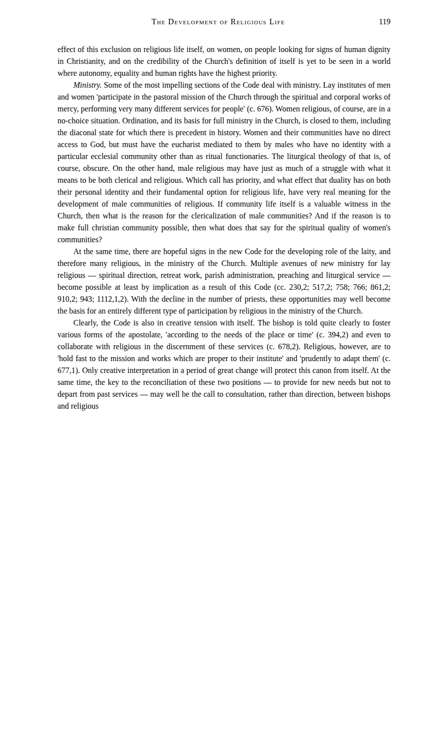The Development of Religious Life 119
effect of this exclusion on religious life itself, on women, on people looking for signs of human dignity in Christianity, and on the credibility of the Church's definition of itself is yet to be seen in a world where autonomy, equality and human rights have the highest priority.
Ministry. Some of the most impelling sections of the Code deal with ministry. Lay institutes of men and women 'participate in the pastoral mission of the Church through the spiritual and corporal works of mercy, performing very many different services for people' (c. 676). Women religious, of course, are in a no-choice situation. Ordination, and its basis for full ministry in the Church, is closed to them, including the diaconal state for which there is precedent in history. Women and their communities have no direct access to God, but must have the eucharist mediated to them by males who have no identity with a particular ecclesial community other than as ritual functionaries. The liturgical theology of that is, of course, obscure. On the other hand, male religious may have just as much of a struggle with what it means to be both clerical and religious. Which call has priority, and what effect that duality has on both their personal identity and their fundamental option for religious life, have very real meaning for the development of male communities of religious. If community life itself is a valuable witness in the Church, then what is the reason for the clericalization of male communities? And if the reason is to make full christian community possible, then what does that say for the spiritual quality of women's communities?
At the same time, there are hopeful signs in the new Code for the developing role of the laity, and therefore many religious, in the ministry of the Church. Multiple avenues of new ministry for lay religious — spiritual direction, retreat work, parish administration, preaching and liturgical service — become possible at least by implication as a result of this Code (cc. 230,2; 517,2; 758; 766; 861,2; 910,2; 943; 1112,1,2). With the decline in the number of priests, these opportunities may well become the basis for an entirely different type of participation by religious in the ministry of the Church.
Clearly, the Code is also in creative tension with itself. The bishop is told quite clearly to foster various forms of the apostolate, 'according to the needs of the place or time' (c. 394,2) and even to collaborate with religious in the discernment of these services (c. 678,2). Religious, however, are to 'hold fast to the mission and works which are proper to their institute' and 'prudently to adapt them' (c. 677,1). Only creative interpretation in a period of great change will protect this canon from itself. At the same time, the key to the reconciliation of these two positions — to provide for new needs but not to depart from past services — may well be the call to consultation, rather than direction, between bishops and religious